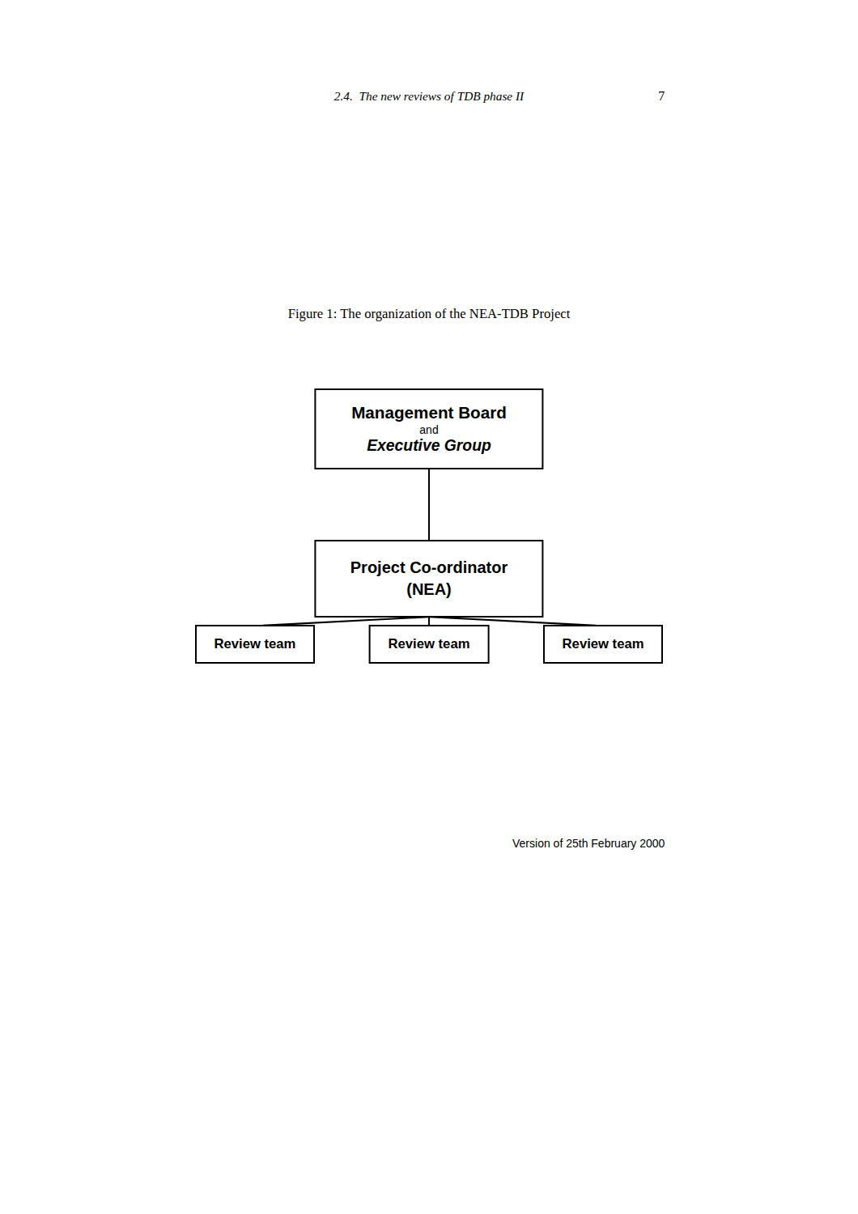2.4. The new reviews of TDB phase II 7
Figure 1: The organization of the NEA-TDB Project
Management Board
and
Executive Group
Project Co-ordinator
(NEA)
Review team
Review team
Review team
Version of 25th February 2000